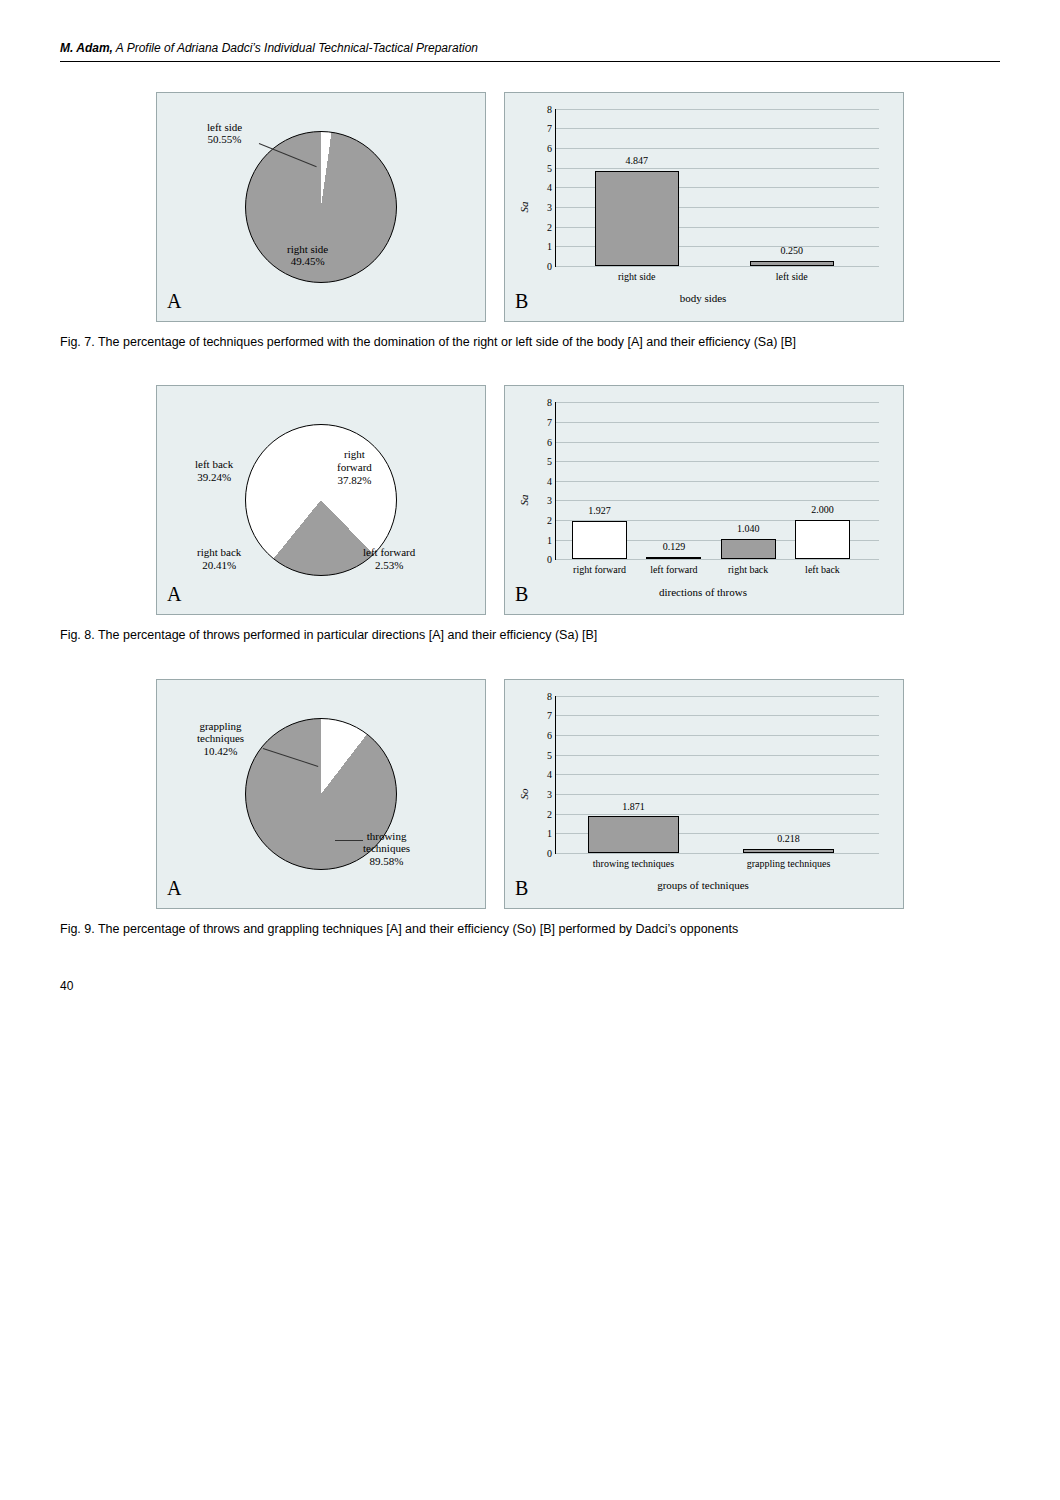M. Adam, A Profile of Adriana Dadci’s Individual Technical-Tactical Preparation
left side
50.55%
right side
49.45%
A
Sa
8
7
6
5
4
3
2
1
0
4.847
right side
0.250
left side
body sides
B
Fig. 7. The percentage of techniques performed with the domination of the right or left side of the body [A] and their efficiency (Sa) [B]
right
forward
37.82%
left back
39.24%
right back
20.41%
left forward
2.53%
A
Sa
8
7
6
5
4
3
2
1
0
1.927
right forward
0.129
left forward
1.040
right back
2.000
left back
directions of throws
B
Fig. 8. The percentage of throws performed in particular directions [A] and their efficiency (Sa) [B]
grappling
techniques
10.42%
throwing
techniques
89.58%
A
So
8
7
6
5
4
3
2
1
0
1.871
throwing techniques
0.218
grappling techniques
groups of techniques
B
Fig. 9. The percentage of throws and grappling techniques [A] and their efficiency (So) [B] performed by Dadci’s opponents
40